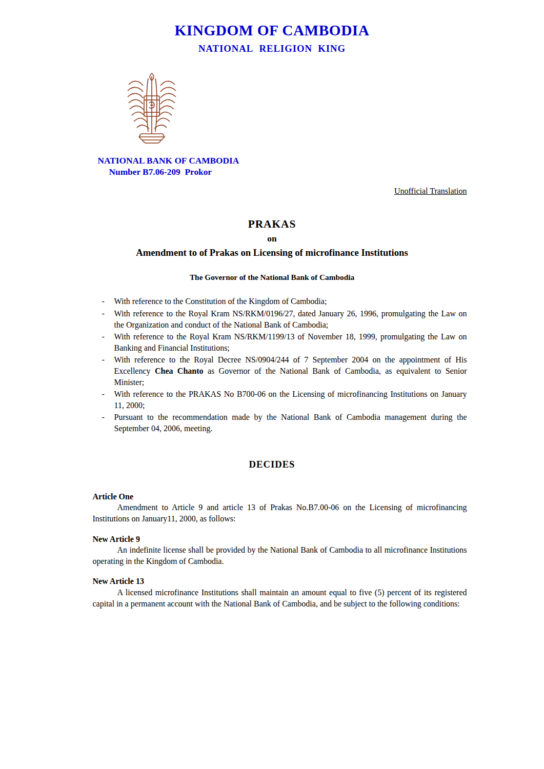KINGDOM OF CAMBODIA
NATIONAL RELIGION KING
NATIONAL BANK OF CAMBODIA
Number B7.06-209 Prokor
Unofficial Translation
PRAKAS
on
Amendment to of Prakas on Licensing of microfinance Institutions
The Governor of the National Bank of Cambodia
With reference to the Constitution of the Kingdom of Cambodia;
With reference to the Royal Kram NS/RKM/0196/27, dated January 26, 1996, promulgating the Law on the Organization and conduct of the National Bank of Cambodia;
With reference to the Royal Kram NS/RKM/1199/13 of November 18, 1999, promulgating the Law on Banking and Financial Institutions;
With reference to the Royal Decree NS/0904/244 of 7 September 2004 on the appointment of His Excellency Chea Chanto as Governor of the National Bank of Cambodia, as equivalent to Senior Minister;
With reference to the PRAKAS No B700-06 on the Licensing of microfinancing Institutions on January 11, 2000;
Pursuant to the recommendation made by the National Bank of Cambodia management during the September 04, 2006, meeting.
DECIDES
Article One
Amendment to Article 9 and article 13 of Prakas No.B7.00-06 on the Licensing of microfinancing Institutions on January11, 2000, as follows:
New Article 9
An indefinite license shall be provided by the National Bank of Cambodia to all microfinance Institutions operating in the Kingdom of Cambodia.
New Article 13
A licensed microfinance Institutions shall maintain an amount equal to five (5) percent of its registered capital in a permanent account with the National Bank of Cambodia, and be subject to the following conditions: